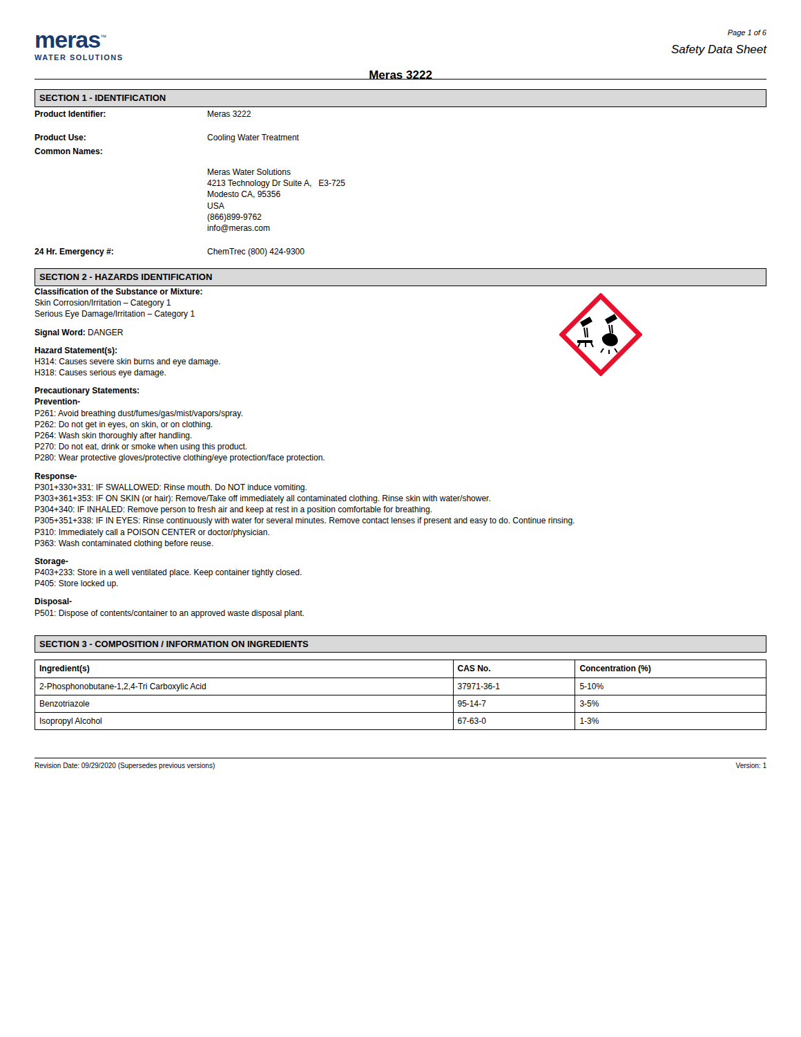meras™
WATER SOLUTIONS
Meras 3222
Page 1 of 6
Safety Data Sheet
SECTION 1 - IDENTIFICATION
| Product Identifier: | Meras 3222 |
| Product Use: | Cooling Water Treatment |
| Common Names: | |
| | Meras Water Solutions 4213 Technology Dr Suite A, E3-725 Modesto CA, 95356 USA (866)899-9762 info@meras.com |
| 24 Hr. Emergency #: | ChemTrec (800) 424-9300 |
SECTION 2 - HAZARDS IDENTIFICATION
Classification of the Substance or Mixture:
Skin Corrosion/Irritation – Category 1
Serious Eye Damage/Irritation – Category 1
Signal Word: DANGER
Hazard Statement(s):
H314: Causes severe skin burns and eye damage.
H318: Causes serious eye damage.
Precautionary Statements:
Prevention-
P261: Avoid breathing dust/fumes/gas/mist/vapors/spray.
P262: Do not get in eyes, on skin, or on clothing.
P264: Wash skin thoroughly after handling.
P270: Do not eat, drink or smoke when using this product.
P280: Wear protective gloves/protective clothing/eye protection/face protection.
Response-
P301+330+331: IF SWALLOWED: Rinse mouth. Do NOT induce vomiting.
P303+361+353: IF ON SKIN (or hair): Remove/Take off immediately all contaminated clothing. Rinse skin with water/shower.
P304+340: IF INHALED: Remove person to fresh air and keep at rest in a position comfortable for breathing.
P305+351+338: IF IN EYES: Rinse continuously with water for several minutes. Remove contact lenses if present and easy to do. Continue rinsing.
P310: Immediately call a POISON CENTER or doctor/physician.
P363: Wash contaminated clothing before reuse.
Storage-
P403+233: Store in a well ventilated place. Keep container tightly closed.
P405: Store locked up.
Disposal-
P501: Dispose of contents/container to an approved waste disposal plant.
SECTION 3 - COMPOSITION / INFORMATION ON INGREDIENTS
| Ingredient(s) | CAS No. | Concentration (%) |
| --- | --- | --- |
| 2-Phosphonobutane-1,2,4-Tri Carboxylic Acid | 37971-36-1 | 5-10% |
| Benzotriazole | 95-14-7 | 3-5% |
| Isopropyl Alcohol | 67-63-0 | 1-3% |
Revision Date: 09/29/2020 (Supersedes previous versions)
Version: 1